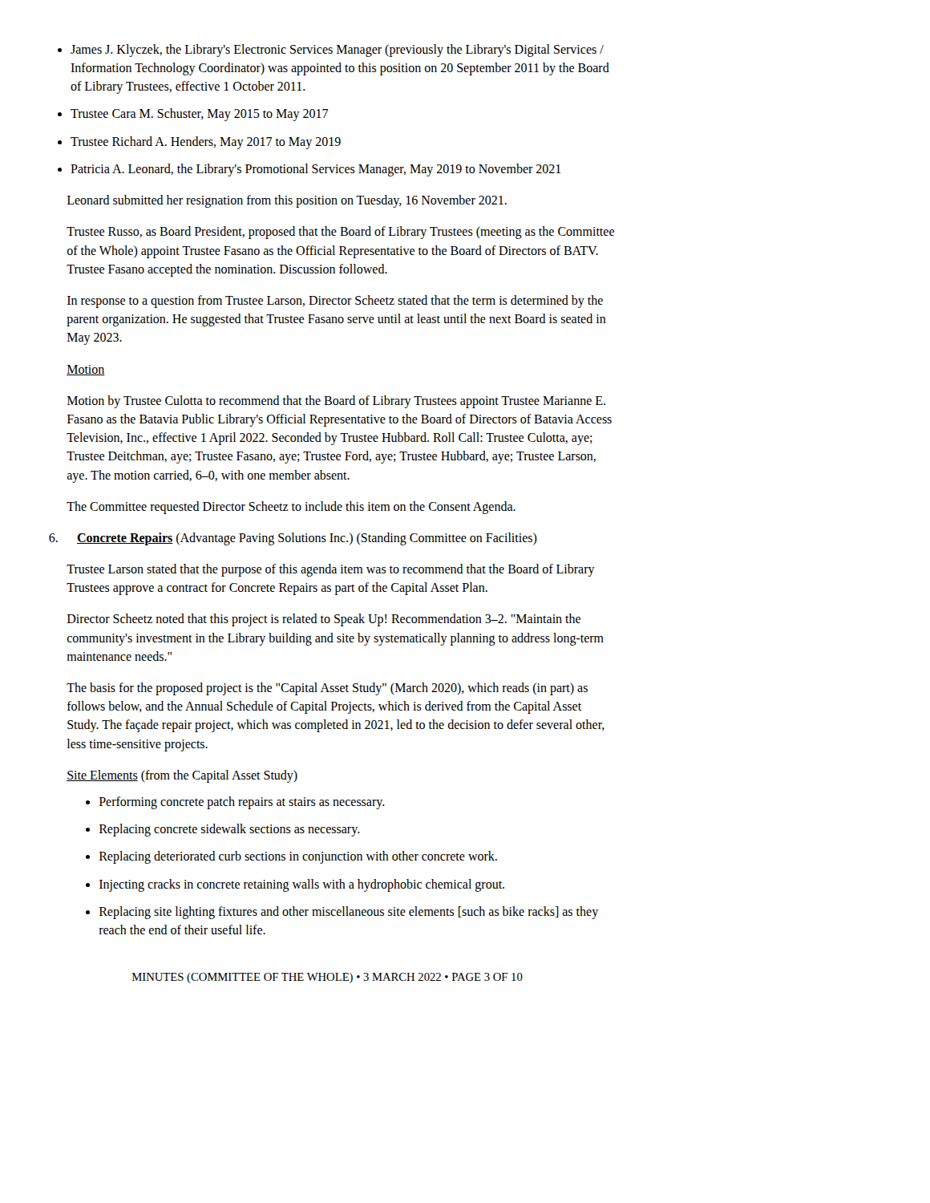James J. Klyczek, the Library's Electronic Services Manager (previously the Library's Digital Services / Information Technology Coordinator) was appointed to this position on 20 September 2011 by the Board of Library Trustees, effective 1 October 2011.
Trustee Cara M. Schuster, May 2015 to May 2017
Trustee Richard A. Henders, May 2017 to May 2019
Patricia A. Leonard, the Library's Promotional Services Manager, May 2019 to November 2021
Leonard submitted her resignation from this position on Tuesday, 16 November 2021.
Trustee Russo, as Board President, proposed that the Board of Library Trustees (meeting as the Committee of the Whole) appoint Trustee Fasano as the Official Representative to the Board of Directors of BATV. Trustee Fasano accepted the nomination. Discussion followed.
In response to a question from Trustee Larson, Director Scheetz stated that the term is determined by the parent organization. He suggested that Trustee Fasano serve until at least until the next Board is seated in May 2023.
Motion
Motion by Trustee Culotta to recommend that the Board of Library Trustees appoint Trustee Marianne E. Fasano as the Batavia Public Library's Official Representative to the Board of Directors of Batavia Access Television, Inc., effective 1 April 2022. Seconded by Trustee Hubbard. Roll Call: Trustee Culotta, aye; Trustee Deitchman, aye; Trustee Fasano, aye; Trustee Ford, aye; Trustee Hubbard, aye; Trustee Larson, aye. The motion carried, 6–0, with one member absent.
The Committee requested Director Scheetz to include this item on the Consent Agenda.
6.
Concrete Repairs (Advantage Paving Solutions Inc.) (Standing Committee on Facilities)
Trustee Larson stated that the purpose of this agenda item was to recommend that the Board of Library Trustees approve a contract for Concrete Repairs as part of the Capital Asset Plan.
Director Scheetz noted that this project is related to Speak Up! Recommendation 3–2. "Maintain the community's investment in the Library building and site by systematically planning to address long-term maintenance needs."
The basis for the proposed project is the "Capital Asset Study" (March 2020), which reads (in part) as follows below, and the Annual Schedule of Capital Projects, which is derived from the Capital Asset Study. The façade repair project, which was completed in 2021, led to the decision to defer several other, less time-sensitive projects.
Site Elements (from the Capital Asset Study)
Performing concrete patch repairs at stairs as necessary.
Replacing concrete sidewalk sections as necessary.
Replacing deteriorated curb sections in conjunction with other concrete work.
Injecting cracks in concrete retaining walls with a hydrophobic chemical grout.
Replacing site lighting fixtures and other miscellaneous site elements [such as bike racks] as they reach the end of their useful life.
MINUTES (COMMITTEE OF THE WHOLE) • 3 MARCH 2022 • PAGE 3 OF 10